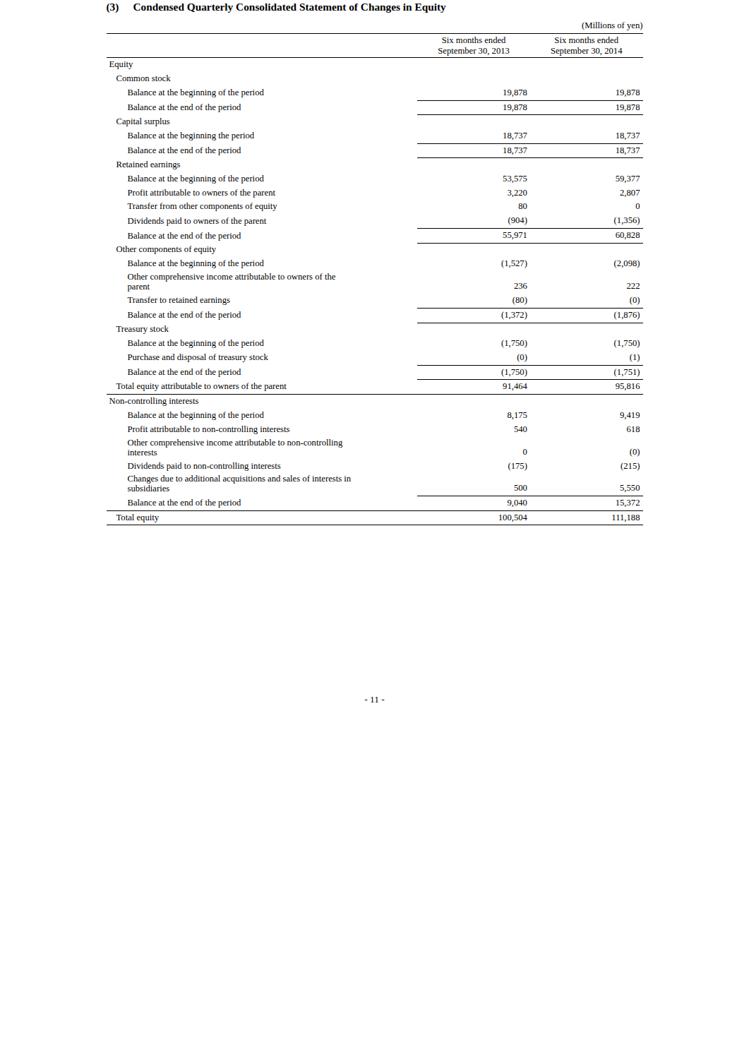(3)
Condensed Quarterly Consolidated Statement of Changes in Equity
(Millions of yen)
| | Six months ended September 30, 2013 | Six months ended September 30, 2014 |
| --- | --- | --- |
| Equity | | |
| Common stock | | |
| Balance at the beginning of the period | 19,878 | 19,878 |
| Balance at the end of the period | 19,878 | 19,878 |
| Capital surplus | | |
| Balance at the beginning the period | 18,737 | 18,737 |
| Balance at the end of the period | 18,737 | 18,737 |
| Retained earnings | | |
| Balance at the beginning of the period | 53,575 | 59,377 |
| Profit attributable to owners of the parent | 3,220 | 2,807 |
| Transfer from other components of equity | 80 | 0 |
| Dividends paid to owners of the parent | (904) | (1,356) |
| Balance at the end of the period | 55,971 | 60,828 |
| Other components of equity | | |
| Balance at the beginning of the period | (1,527) | (2,098) |
| Other comprehensive income attributable to owners of the parent | 236 | 222 |
| Transfer to retained earnings | (80) | (0) |
| Balance at the end of the period | (1,372) | (1,876) |
| Treasury stock | | |
| Balance at the beginning of the period | (1,750) | (1,750) |
| Purchase and disposal of treasury stock | (0) | (1) |
| Balance at the end of the period | (1,750) | (1,751) |
| Total equity attributable to owners of the parent | 91,464 | 95,816 |
| Non-controlling interests | | |
| Balance at the beginning of the period | 8,175 | 9,419 |
| Profit attributable to non-controlling interests | 540 | 618 |
| Other comprehensive income attributable to non-controlling interests | 0 | (0) |
| Dividends paid to non-controlling interests | (175) | (215) |
| Changes due to additional acquisitions and sales of interests in subsidiaries | 500 | 5,550 |
| Balance at the end of the period | 9,040 | 15,372 |
| Total equity | 100,504 | 111,188 |
- 11 -